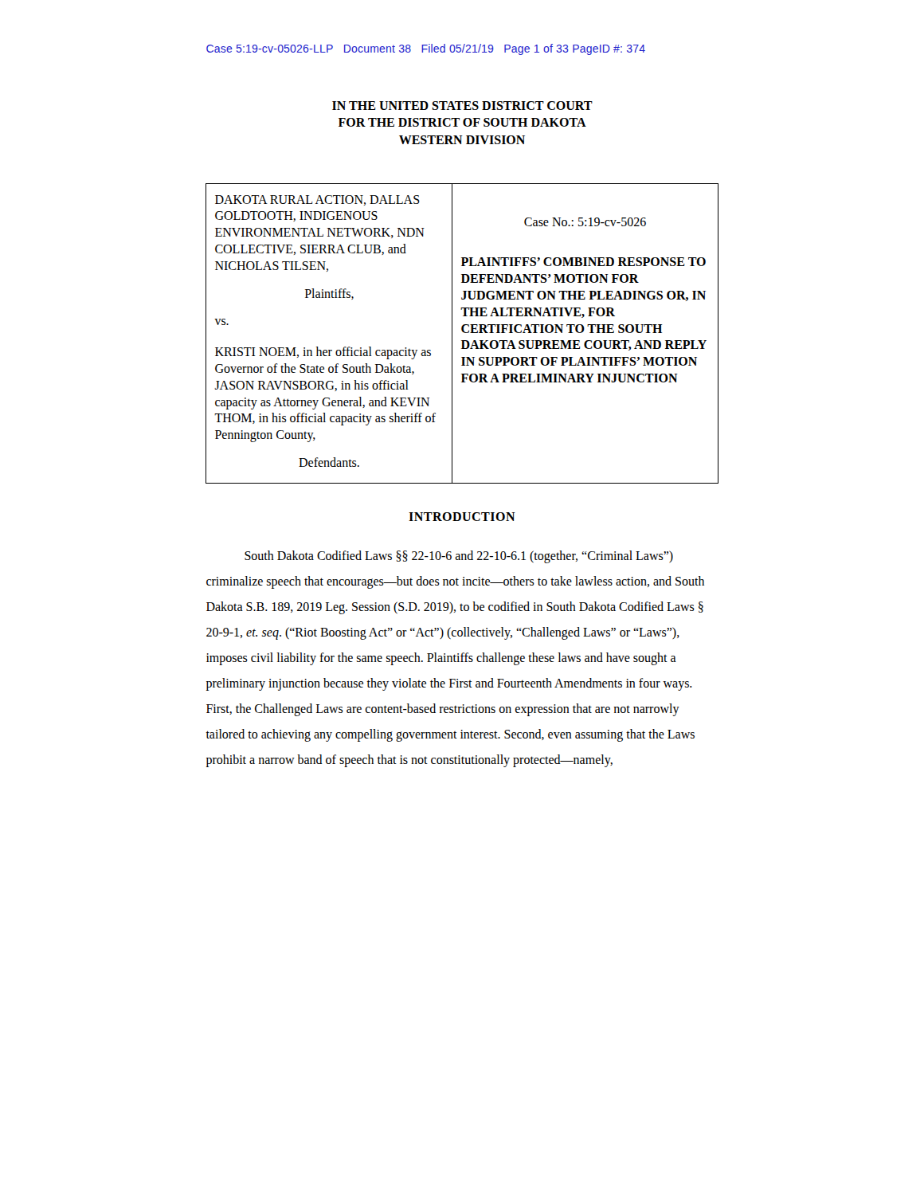Case 5:19-cv-05026-LLP Document 38 Filed 05/21/19 Page 1 of 33 PageID #: 374
IN THE UNITED STATES DISTRICT COURT
FOR THE DISTRICT OF SOUTH DAKOTA
WESTERN DIVISION
| DAKOTA RURAL ACTION, DALLAS GOLDTOOTH, INDIGENOUS ENVIRONMENTAL NETWORK, NDN COLLECTIVE, SIERRA CLUB, and NICHOLAS TILSEN, Plaintiffs, vs. KRISTI NOEM, in her official capacity as Governor of the State of South Dakota, JASON RAVNSBORG, in his official capacity as Attorney General, and KEVIN THOM, in his official capacity as sheriff of Pennington County, Defendants. | Case No.: 5:19-cv-5026 PLAINTIFFS’ COMBINED RESPONSE TO DEFENDANTS’ MOTION FOR JUDGMENT ON THE PLEADINGS OR, IN THE ALTERNATIVE, FOR CERTIFICATION TO THE SOUTH DAKOTA SUPREME COURT, AND REPLY IN SUPPORT OF PLAINTIFFS’ MOTION FOR A PRELIMINARY INJUNCTION |
INTRODUCTION
South Dakota Codified Laws §§ 22-10-6 and 22-10-6.1 (together, “Criminal Laws”) criminalize speech that encourages—but does not incite—others to take lawless action, and South Dakota S.B. 189, 2019 Leg. Session (S.D. 2019), to be codified in South Dakota Codified Laws § 20-9-1, et. seq. (“Riot Boosting Act” or “Act”) (collectively, “Challenged Laws” or “Laws”), imposes civil liability for the same speech. Plaintiffs challenge these laws and have sought a preliminary injunction because they violate the First and Fourteenth Amendments in four ways. First, the Challenged Laws are content-based restrictions on expression that are not narrowly tailored to achieving any compelling government interest. Second, even assuming that the Laws prohibit a narrow band of speech that is not constitutionally protected—namely,